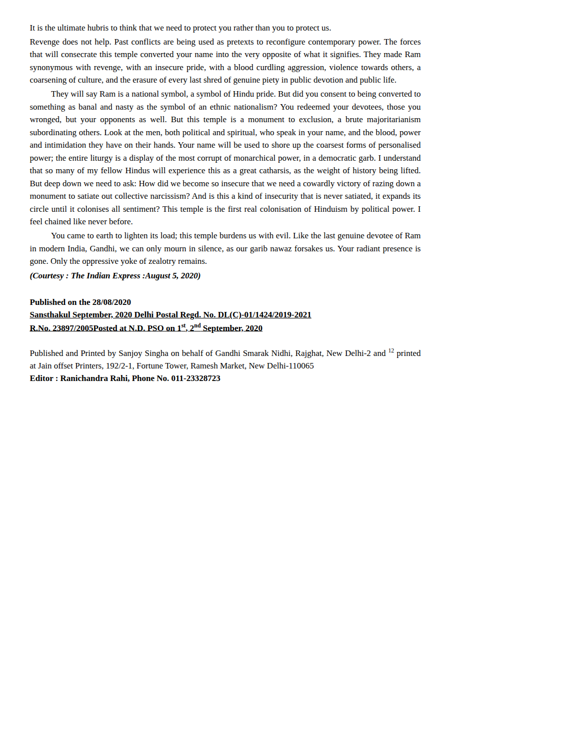It is the ultimate hubris to think that we need to protect you rather than you to protect us.
Revenge does not help. Past conflicts are being used as pretexts to reconfigure contemporary power. The forces that will consecrate this temple converted your name into the very opposite of what it signifies. They made Ram synonymous with revenge, with an insecure pride, with a blood curdling aggression, violence towards others, a coarsening of culture, and the erasure of every last shred of genuine piety in public devotion and public life.
They will say Ram is a national symbol, a symbol of Hindu pride. But did you consent to being converted to something as banal and nasty as the symbol of an ethnic nationalism? You redeemed your devotees, those you wronged, but your opponents as well. But this temple is a monument to exclusion, a brute majoritarianism subordinating others. Look at the men, both political and spiritual, who speak in your name, and the blood, power and intimidation they have on their hands. Your name will be used to shore up the coarsest forms of personalised power; the entire liturgy is a display of the most corrupt of monarchical power, in a democratic garb. I understand that so many of my fellow Hindus will experience this as a great catharsis, as the weight of history being lifted. But deep down we need to ask: How did we become so insecure that we need a cowardly victory of razing down a monument to satiate out collective narcissism? And is this a kind of insecurity that is never satiated, it expands its circle until it colonises all sentiment? This temple is the first real colonisation of Hinduism by political power. I feel chained like never before.
You came to earth to lighten its load; this temple burdens us with evil. Like the last genuine devotee of Ram in modern India, Gandhi, we can only mourn in silence, as our garib nawaz forsakes us. Your radiant presence is gone. Only the oppressive yoke of zealotry remains.
(Courtesy : The Indian Express :August 5, 2020)
Published on the 28/08/2020
Sansthakul September, 2020 Delhi Postal Regd. No. DL(C)-01/1424/2019-2021
R.No. 23897/2005Posted at N.D. PSO on 1st, 2nd September, 2020
Published and Printed by Sanjoy Singha on behalf of Gandhi Smarak Nidhi, Rajghat, New Delhi-2 and 12 printed at Jain offset Printers, 192/2-1, Fortune Tower, Ramesh Market, New Delhi-110065
Editor : Ranichandra Rahi, Phone No. 011-23328723